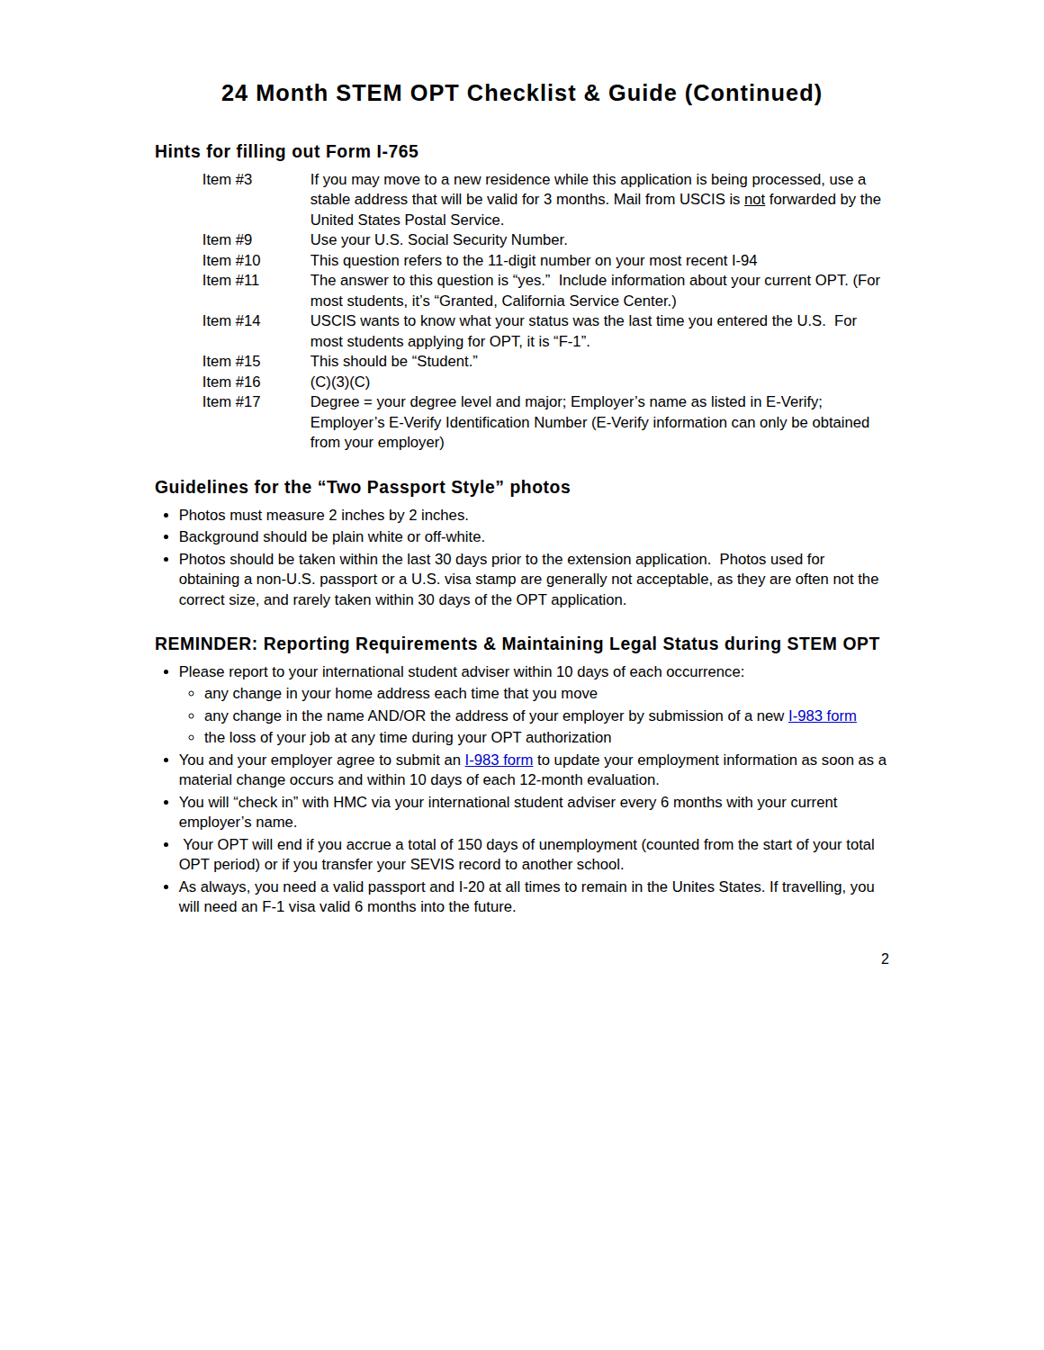24 Month STEM OPT Checklist & Guide (Continued)
Hints for filling out Form I-765
Item #3
If you may move to a new residence while this application is being processed, use a stable address that will be valid for 3 months. Mail from USCIS is not forwarded by the United States Postal Service.
Item #9
Use your U.S. Social Security Number.
Item #10
This question refers to the 11-digit number on your most recent I-94
Item #11
The answer to this question is “yes.” Include information about your current OPT. (For most students, it’s “Granted, California Service Center.)
Item #14
USCIS wants to know what your status was the last time you entered the U.S. For most students applying for OPT, it is “F-1”.
Item #15
This should be “Student.”
Item #16
(C)(3)(C)
Item #17
Degree = your degree level and major; Employer’s name as listed in E-Verify; Employer’s E-Verify Identification Number (E-Verify information can only be obtained from your employer)
Guidelines for the “Two Passport Style” photos
Photos must measure 2 inches by 2 inches.
Background should be plain white or off-white.
Photos should be taken within the last 30 days prior to the extension application. Photos used for obtaining a non-U.S. passport or a U.S. visa stamp are generally not acceptable, as they are often not the correct size, and rarely taken within 30 days of the OPT application.
REMINDER: Reporting Requirements & Maintaining Legal Status during STEM OPT
Please report to your international student adviser within 10 days of each occurrence:
any change in your home address each time that you move
any change in the name AND/OR the address of your employer by submission of a new I-983 form
the loss of your job at any time during your OPT authorization
You and your employer agree to submit an I-983 form to update your employment information as soon as a material change occurs and within 10 days of each 12-month evaluation.
You will “check in” with HMC via your international student adviser every 6 months with your current employer’s name.
Your OPT will end if you accrue a total of 150 days of unemployment (counted from the start of your total OPT period) or if you transfer your SEVIS record to another school.
As always, you need a valid passport and I-20 at all times to remain in the Unites States. If travelling, you will need an F-1 visa valid 6 months into the future.
2